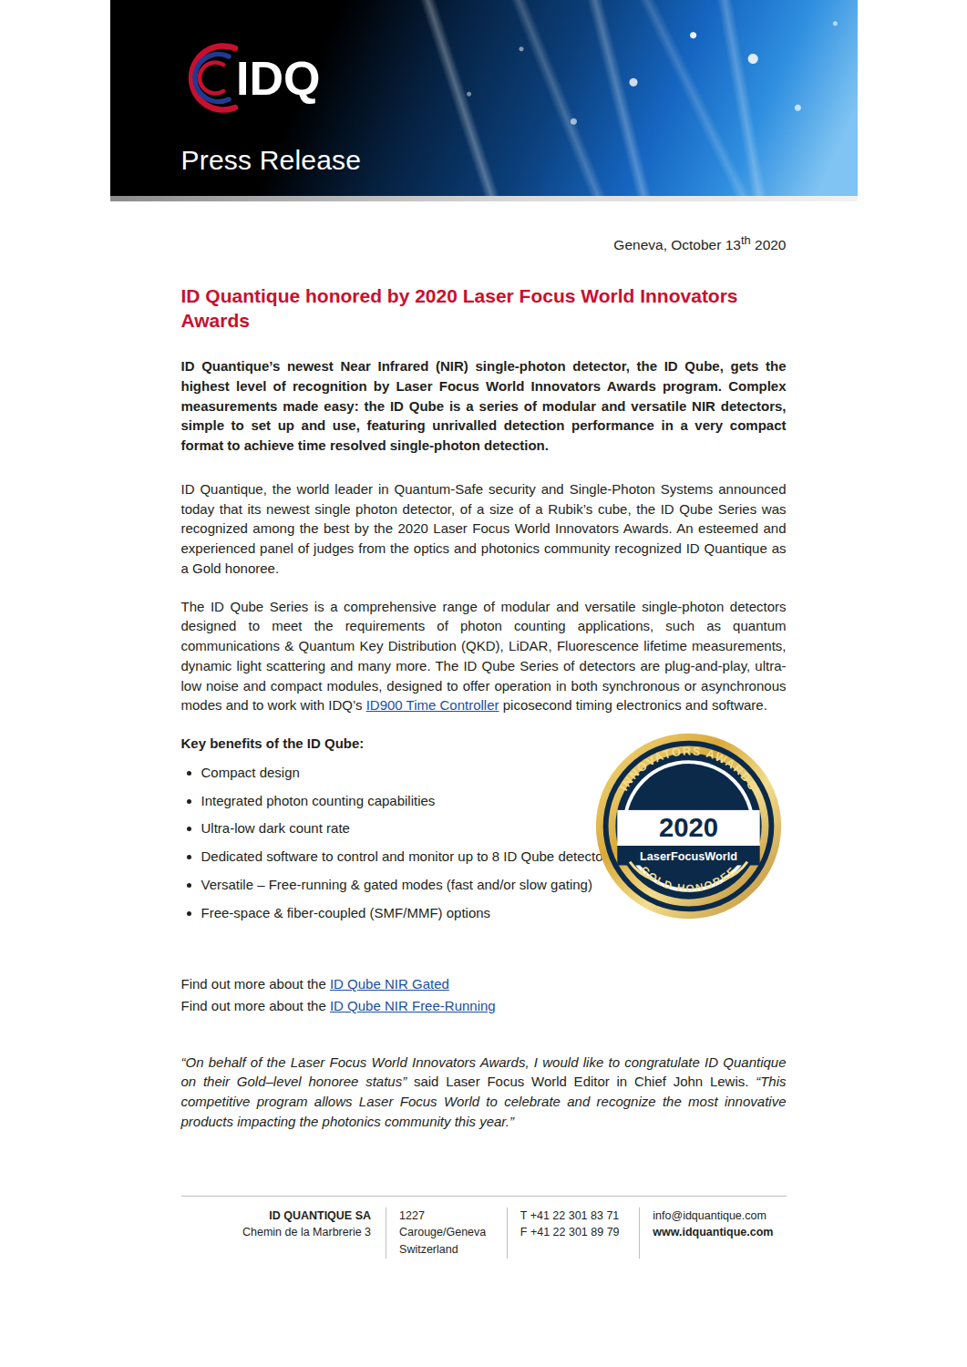IDQ
Press Release
Geneva, October 13th 2020
ID Quantique honored by 2020 Laser Focus World Innovators Awards
ID Quantique’s newest Near Infrared (NIR) single-photon detector, the ID Qube, gets the highest level of recognition by Laser Focus World Innovators Awards program. Complex measurements made easy: the ID Qube is a series of modular and versatile NIR detectors, simple to set up and use, featuring unrivalled detection performance in a very compact format to achieve time resolved single-photon detection.
ID Quantique, the world leader in Quantum-Safe security and Single-Photon Systems announced today that its newest single photon detector, of a size of a Rubik’s cube, the ID Qube Series was recognized among the best by the 2020 Laser Focus World Innovators Awards. An esteemed and experienced panel of judges from the optics and photonics community recognized ID Quantique as a Gold honoree.
The ID Qube Series is a comprehensive range of modular and versatile single-photon detectors designed to meet the requirements of photon counting applications, such as quantum communications & Quantum Key Distribution (QKD), LiDAR, Fluorescence lifetime measurements, dynamic light scattering and many more. The ID Qube Series of detectors are plug-and-play, ultra-low noise and compact modules, designed to offer operation in both synchronous or asynchronous modes and to work with IDQ’s ID900 Time Controller picosecond timing electronics and software.
Key benefits of the ID Qube:
Compact design
Integrated photon counting capabilities
Ultra-low dark count rate
Dedicated software to control and monitor up to 8 ID Qube detectors
Versatile – Free-running & gated modes (fast and/or slow gating)
Free-space & fiber-coupled (SMF/MMF) options
INNOVATORS AWARDS GOLD HONOREE 2020 LaserFocusWorld
Find out more about the ID Qube NIR Gated
Find out more about the ID Qube NIR Free-Running
“On behalf of the Laser Focus World Innovators Awards, I would like to congratulate ID Quantique on their Gold–level honoree status” said Laser Focus World Editor in Chief John Lewis. “This competitive program allows Laser Focus World to celebrate and recognize the most innovative products impacting the photonics community this year.”
| ID QUANTIQUE SA Chemin de la Marbrerie 3 | 1227 Carouge/Geneva Switzerland | T +41 22 301 83 71 F +41 22 301 89 79 | info@idquantique.com www.idquantique.com |